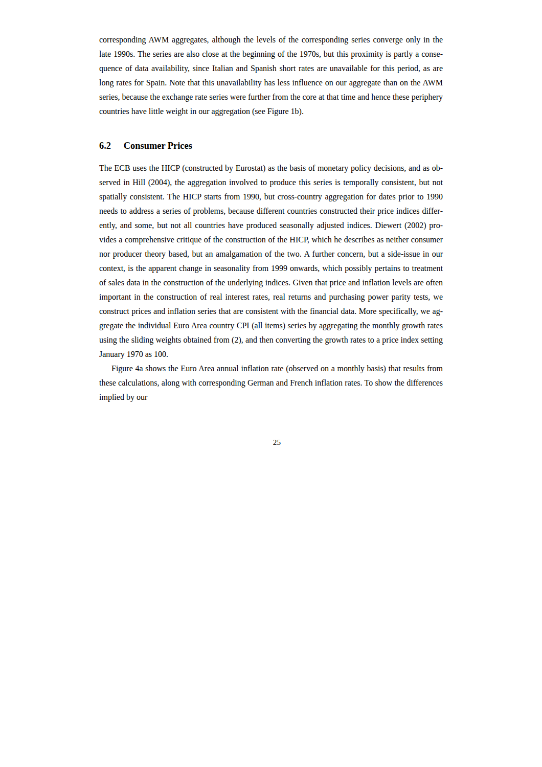corresponding AWM aggregates, although the levels of the corresponding series converge only in the late 1990s. The series are also close at the beginning of the 1970s, but this proximity is partly a consequence of data availability, since Italian and Spanish short rates are unavailable for this period, as are long rates for Spain. Note that this unavailability has less influence on our aggregate than on the AWM series, because the exchange rate series were further from the core at that time and hence these periphery countries have little weight in our aggregation (see Figure 1b).
6.2 Consumer Prices
The ECB uses the HICP (constructed by Eurostat) as the basis of monetary policy decisions, and as observed in Hill (2004), the aggregation involved to produce this series is temporally consistent, but not spatially consistent. The HICP starts from 1990, but cross-country aggregation for dates prior to 1990 needs to address a series of problems, because different countries constructed their price indices differently, and some, but not all countries have produced seasonally adjusted indices. Diewert (2002) provides a comprehensive critique of the construction of the HICP, which he describes as neither consumer nor producer theory based, but an amalgamation of the two. A further concern, but a side-issue in our context, is the apparent change in seasonality from 1999 onwards, which possibly pertains to treatment of sales data in the construction of the underlying indices. Given that price and inflation levels are often important in the construction of real interest rates, real returns and purchasing power parity tests, we construct prices and inflation series that are consistent with the financial data. More specifically, we aggregate the individual Euro Area country CPI (all items) series by aggregating the monthly growth rates using the sliding weights obtained from (2), and then converting the growth rates to a price index setting January 1970 as 100.
Figure 4a shows the Euro Area annual inflation rate (observed on a monthly basis) that results from these calculations, along with corresponding German and French inflation rates. To show the differences implied by our
25